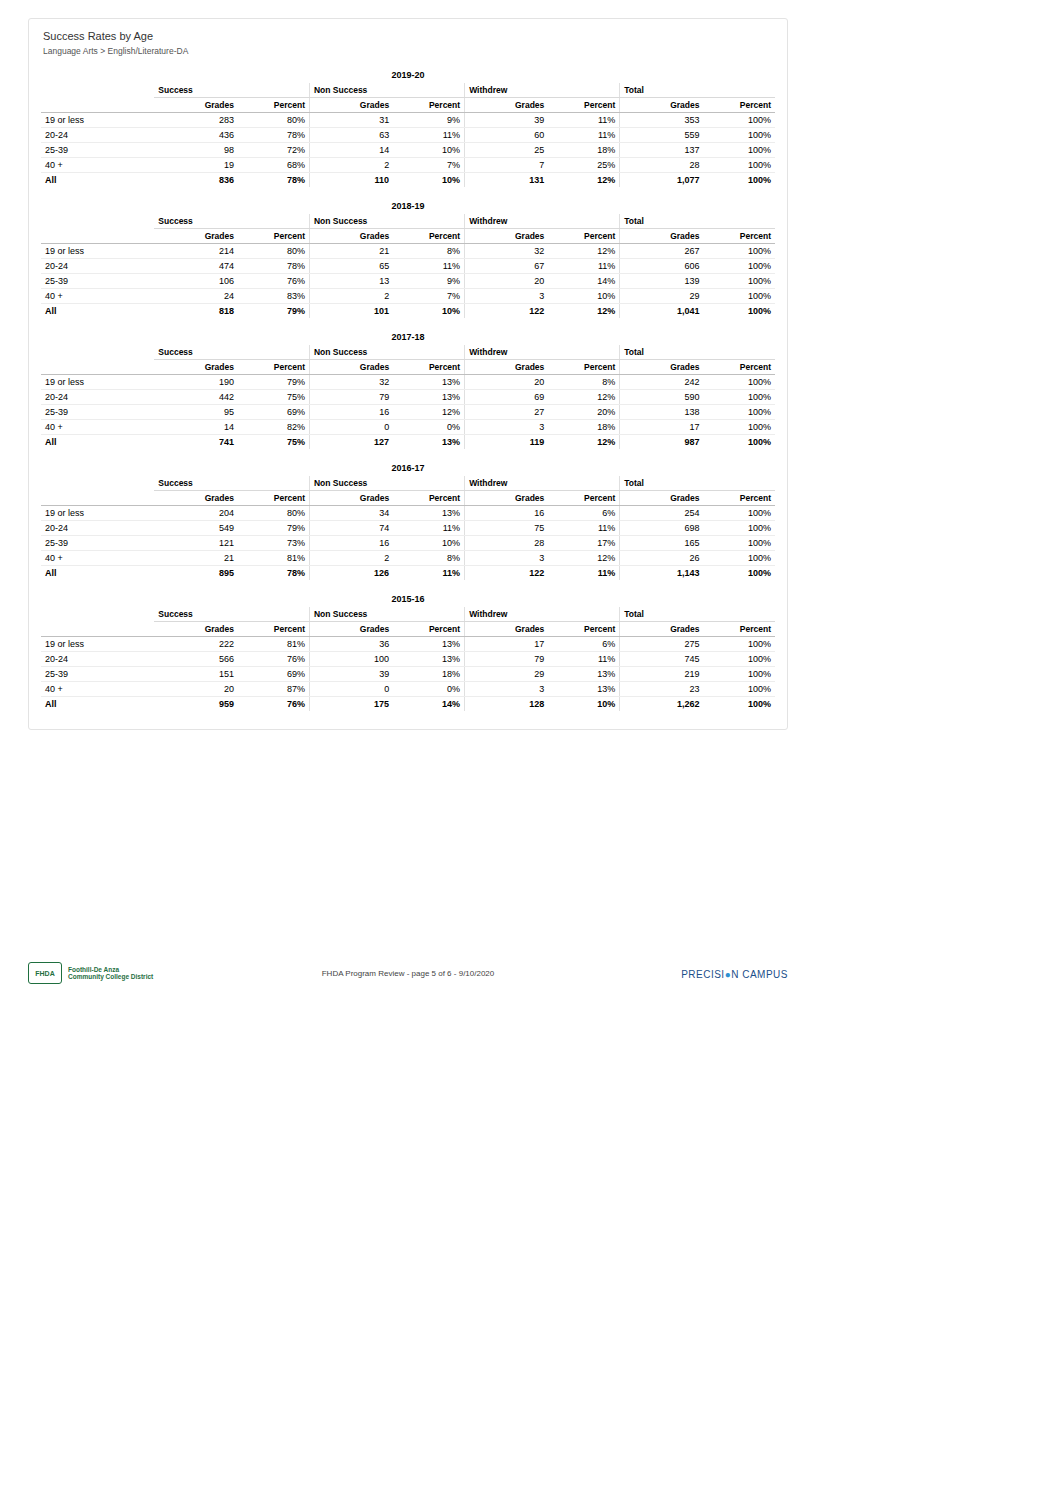Success Rates by Age
Language Arts > English/Literature-DA
2019-20
| | Success | Non Success | Withdrew | Total |
| --- | --- | --- | --- | --- |
| | Grades | Percent | Grades | Percent | Grades | Percent | Grades | Percent |
| 19 or less | 283 | 80% | 31 | 9% | 39 | 11% | 353 | 100% |
| 20-24 | 436 | 78% | 63 | 11% | 60 | 11% | 559 | 100% |
| 25-39 | 98 | 72% | 14 | 10% | 25 | 18% | 137 | 100% |
| 40 + | 19 | 68% | 2 | 7% | 7 | 25% | 28 | 100% |
| All | 836 | 78% | 110 | 10% | 131 | 12% | 1,077 | 100% |
2018-19
| | Success | Non Success | Withdrew | Total |
| --- | --- | --- | --- | --- |
| | Grades | Percent | Grades | Percent | Grades | Percent | Grades | Percent |
| 19 or less | 214 | 80% | 21 | 8% | 32 | 12% | 267 | 100% |
| 20-24 | 474 | 78% | 65 | 11% | 67 | 11% | 606 | 100% |
| 25-39 | 106 | 76% | 13 | 9% | 20 | 14% | 139 | 100% |
| 40 + | 24 | 83% | 2 | 7% | 3 | 10% | 29 | 100% |
| All | 818 | 79% | 101 | 10% | 122 | 12% | 1,041 | 100% |
2017-18
| | Success | Non Success | Withdrew | Total |
| --- | --- | --- | --- | --- |
| | Grades | Percent | Grades | Percent | Grades | Percent | Grades | Percent |
| 19 or less | 190 | 79% | 32 | 13% | 20 | 8% | 242 | 100% |
| 20-24 | 442 | 75% | 79 | 13% | 69 | 12% | 590 | 100% |
| 25-39 | 95 | 69% | 16 | 12% | 27 | 20% | 138 | 100% |
| 40 + | 14 | 82% | 0 | 0% | 3 | 18% | 17 | 100% |
| All | 741 | 75% | 127 | 13% | 119 | 12% | 987 | 100% |
2016-17
| | Success | Non Success | Withdrew | Total |
| --- | --- | --- | --- | --- |
| | Grades | Percent | Grades | Percent | Grades | Percent | Grades | Percent |
| 19 or less | 204 | 80% | 34 | 13% | 16 | 6% | 254 | 100% |
| 20-24 | 549 | 79% | 74 | 11% | 75 | 11% | 698 | 100% |
| 25-39 | 121 | 73% | 16 | 10% | 28 | 17% | 165 | 100% |
| 40 + | 21 | 81% | 2 | 8% | 3 | 12% | 26 | 100% |
| All | 895 | 78% | 126 | 11% | 122 | 11% | 1,143 | 100% |
2015-16
| | Success | Non Success | Withdrew | Total |
| --- | --- | --- | --- | --- |
| | Grades | Percent | Grades | Percent | Grades | Percent | Grades | Percent |
| 19 or less | 222 | 81% | 36 | 13% | 17 | 6% | 275 | 100% |
| 20-24 | 566 | 76% | 100 | 13% | 79 | 11% | 745 | 100% |
| 25-39 | 151 | 69% | 39 | 18% | 29 | 13% | 219 | 100% |
| 40 + | 20 | 87% | 0 | 0% | 3 | 13% | 23 | 100% |
| All | 959 | 76% | 175 | 14% | 128 | 10% | 1,262 | 100% |
FHDA
Foothill-De Anza
Community College District
FHDA Program Review - page 5 of 6 - 9/10/2020
PRECISI●N CAMPUS